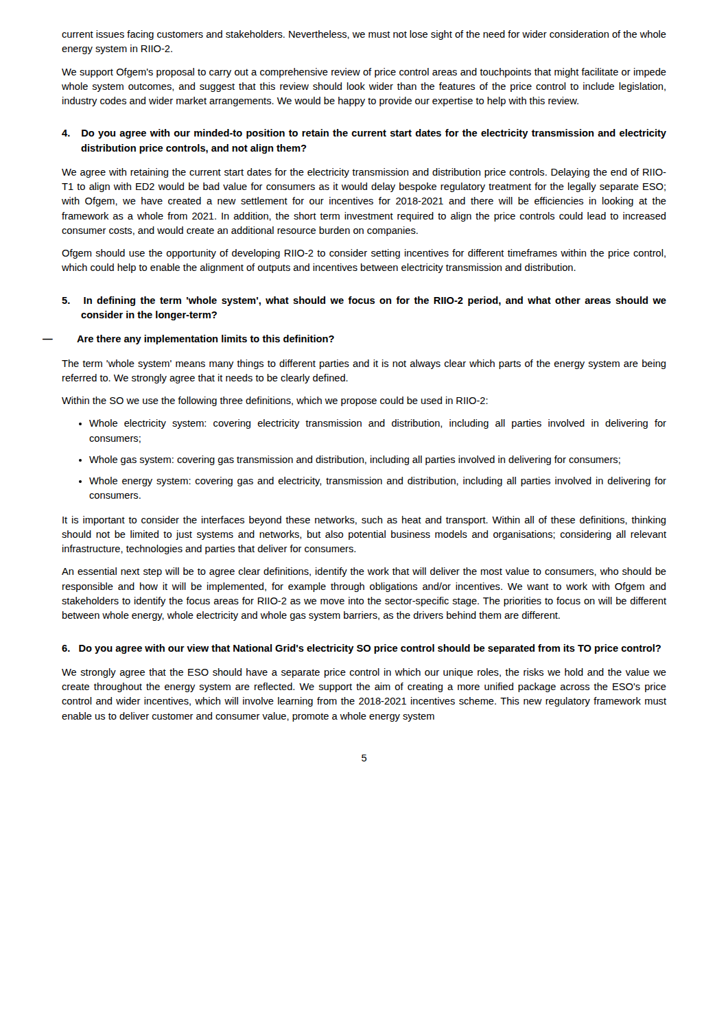current issues facing customers and stakeholders. Nevertheless, we must not lose sight of the need for wider consideration of the whole energy system in RIIO-2.
We support Ofgem's proposal to carry out a comprehensive review of price control areas and touchpoints that might facilitate or impede whole system outcomes, and suggest that this review should look wider than the features of the price control to include legislation, industry codes and wider market arrangements. We would be happy to provide our expertise to help with this review.
4. Do you agree with our minded-to position to retain the current start dates for the electricity transmission and electricity distribution price controls, and not align them?
We agree with retaining the current start dates for the electricity transmission and distribution price controls. Delaying the end of RIIO-T1 to align with ED2 would be bad value for consumers as it would delay bespoke regulatory treatment for the legally separate ESO; with Ofgem, we have created a new settlement for our incentives for 2018-2021 and there will be efficiencies in looking at the framework as a whole from 2021. In addition, the short term investment required to align the price controls could lead to increased consumer costs, and would create an additional resource burden on companies.
Ofgem should use the opportunity of developing RIIO-2 to consider setting incentives for different timeframes within the price control, which could help to enable the alignment of outputs and incentives between electricity transmission and distribution.
5. In defining the term 'whole system', what should we focus on for the RIIO-2 period, and what other areas should we consider in the longer-term?
—Are there any implementation limits to this definition?
The term 'whole system' means many things to different parties and it is not always clear which parts of the energy system are being referred to. We strongly agree that it needs to be clearly defined.
Within the SO we use the following three definitions, which we propose could be used in RIIO-2:
Whole electricity system: covering electricity transmission and distribution, including all parties involved in delivering for consumers;
Whole gas system: covering gas transmission and distribution, including all parties involved in delivering for consumers;
Whole energy system: covering gas and electricity, transmission and distribution, including all parties involved in delivering for consumers.
It is important to consider the interfaces beyond these networks, such as heat and transport. Within all of these definitions, thinking should not be limited to just systems and networks, but also potential business models and organisations; considering all relevant infrastructure, technologies and parties that deliver for consumers.
An essential next step will be to agree clear definitions, identify the work that will deliver the most value to consumers, who should be responsible and how it will be implemented, for example through obligations and/or incentives. We want to work with Ofgem and stakeholders to identify the focus areas for RIIO-2 as we move into the sector-specific stage. The priorities to focus on will be different between whole energy, whole electricity and whole gas system barriers, as the drivers behind them are different.
6. Do you agree with our view that National Grid's electricity SO price control should be separated from its TO price control?
We strongly agree that the ESO should have a separate price control in which our unique roles, the risks we hold and the value we create throughout the energy system are reflected. We support the aim of creating a more unified package across the ESO's price control and wider incentives, which will involve learning from the 2018-2021 incentives scheme. This new regulatory framework must enable us to deliver customer and consumer value, promote a whole energy system
5